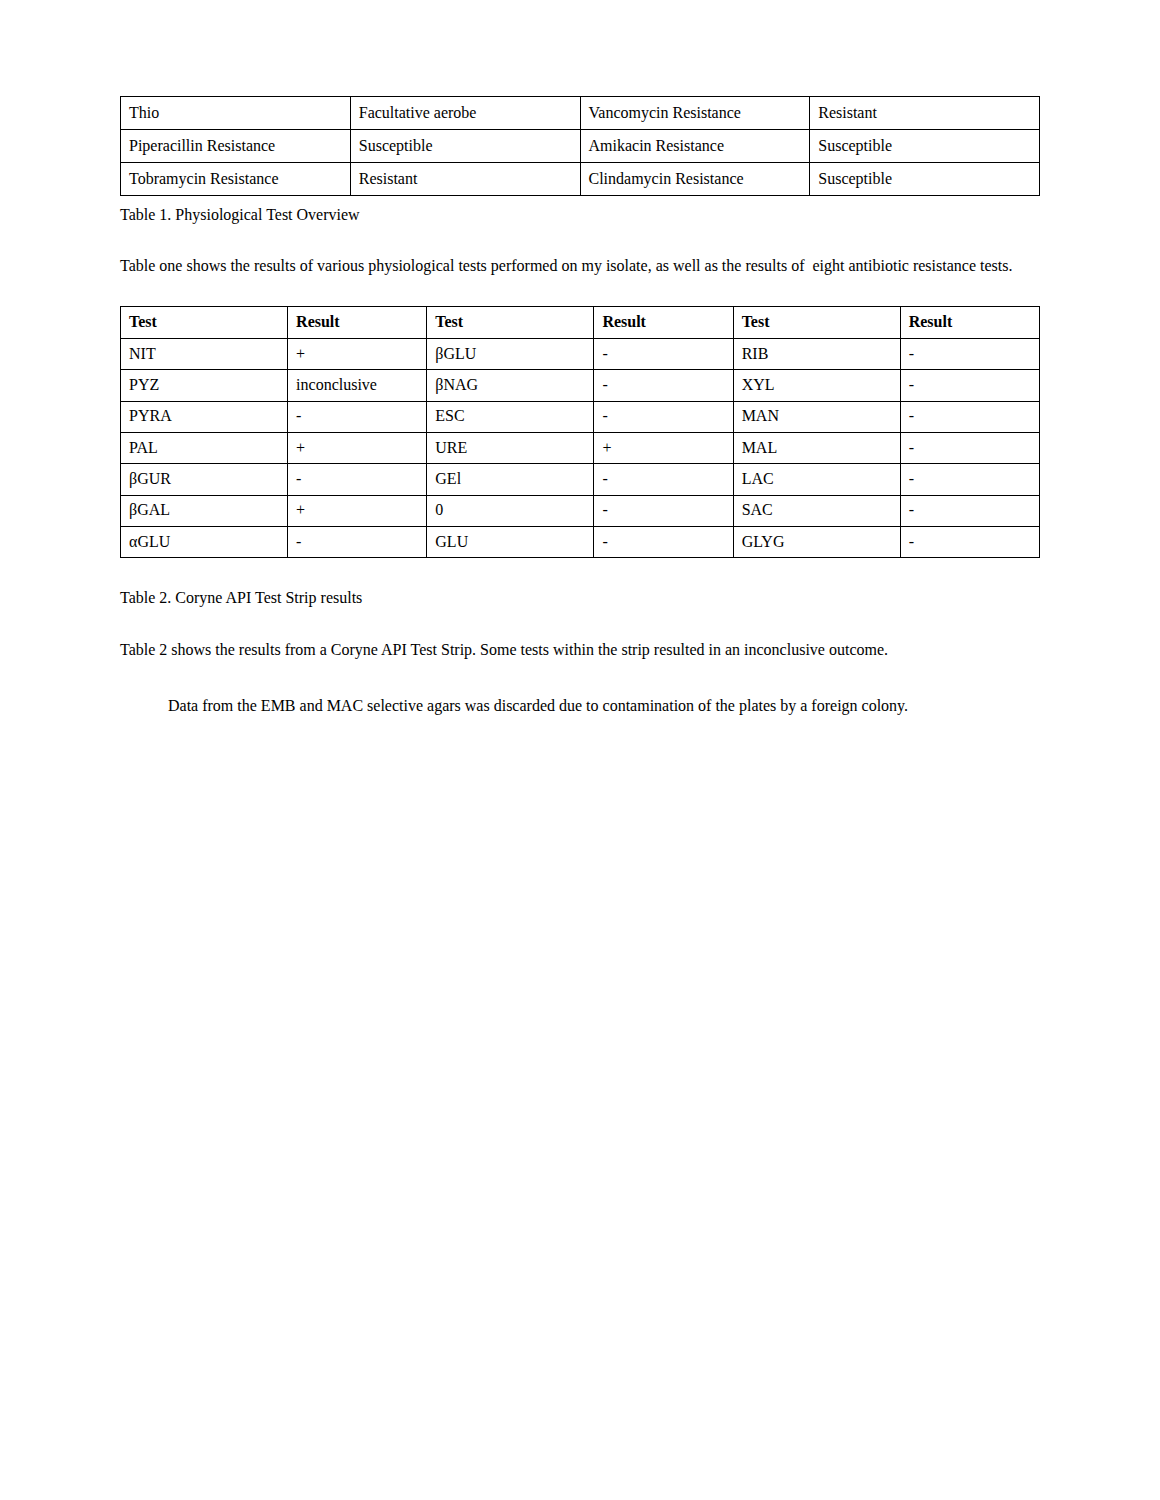| Thio | Facultative aerobe | Vancomycin Resistance | Resistant |
| Piperacillin Resistance | Susceptible | Amikacin Resistance | Susceptible |
| Tobramycin Resistance | Resistant | Clindamycin Resistance | Susceptible |
Table 1. Physiological Test Overview
Table one shows the results of various physiological tests performed on my isolate, as well as the results of eight antibiotic resistance tests.
| Test | Result | Test | Result | Test | Result |
| --- | --- | --- | --- | --- | --- |
| NIT | + | βGLU | - | RIB | - |
| PYZ | inconclusive | βNAG | - | XYL | - |
| PYRA | - | ESC | - | MAN | - |
| PAL | + | URE | + | MAL | - |
| βGUR | - | GEl | - | LAC | - |
| βGAL | + | 0 | - | SAC | - |
| αGLU | - | GLU | - | GLYG | - |
Table 2. Coryne API Test Strip results
Table 2 shows the results from a Coryne API Test Strip. Some tests within the strip resulted in an inconclusive outcome.
Data from the EMB and MAC selective agars was discarded due to contamination of the plates by a foreign colony.